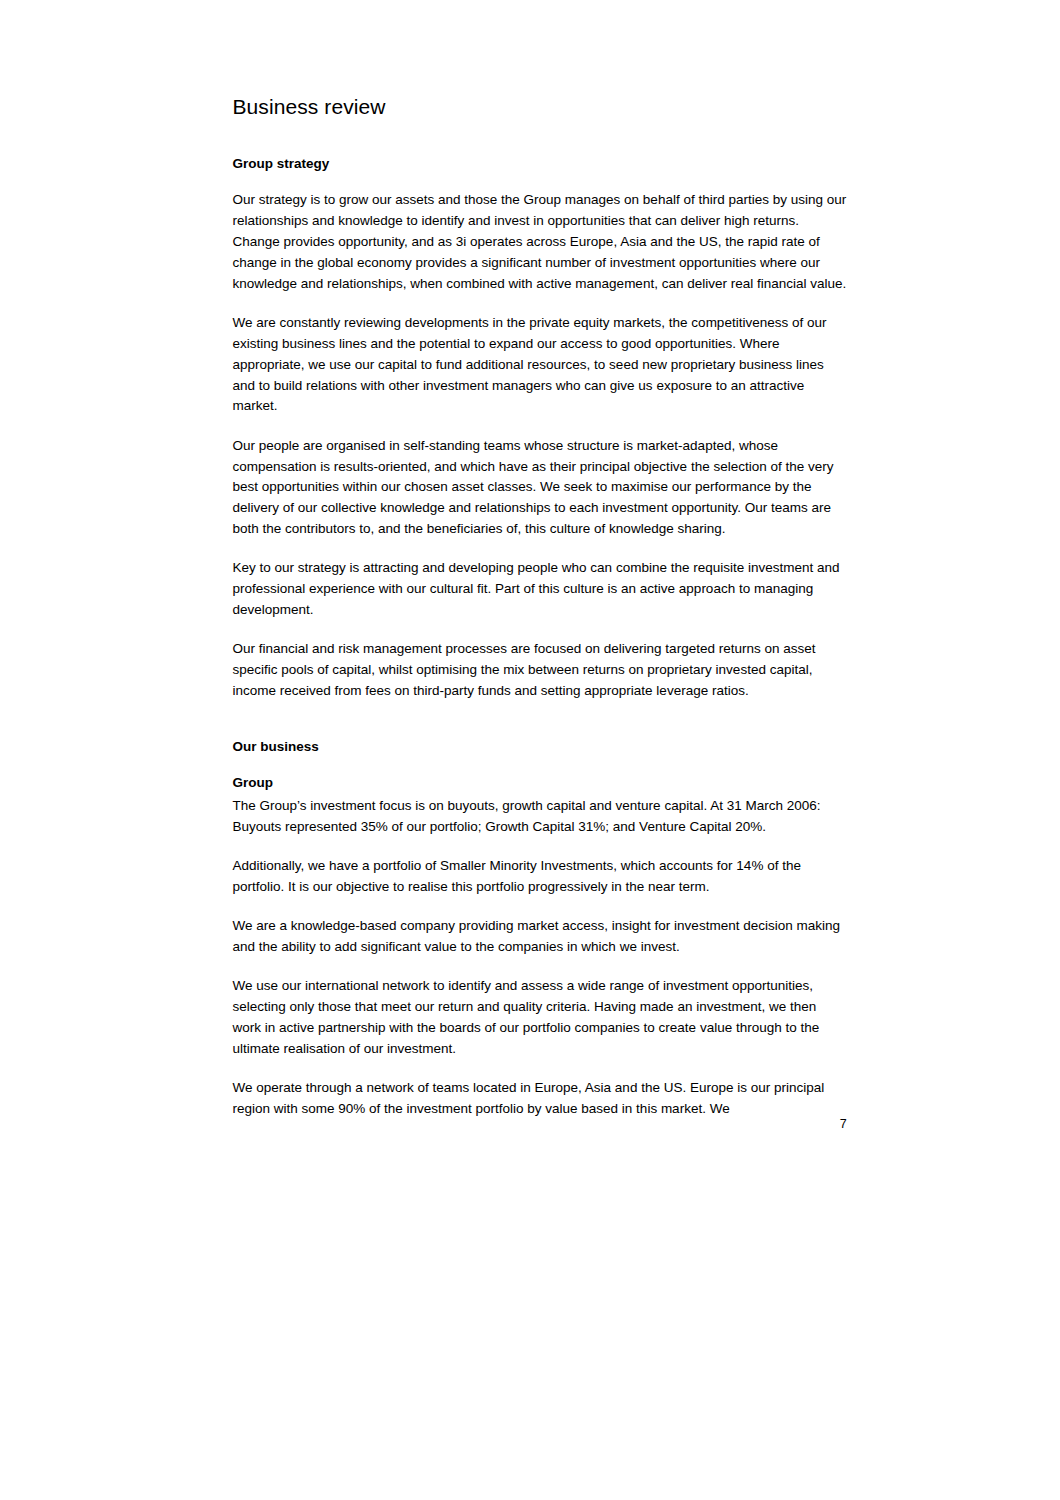Business review
Group strategy
Our strategy is to grow our assets and those the Group manages on behalf of third parties by using our relationships and knowledge to identify and invest in opportunities that can deliver high returns. Change provides opportunity, and as 3i operates across Europe, Asia and the US, the rapid rate of change in the global economy provides a significant number of investment opportunities where our knowledge and relationships, when combined with active management, can deliver real financial value.
We are constantly reviewing developments in the private equity markets, the competitiveness of our existing business lines and the potential to expand our access to good opportunities. Where appropriate, we use our capital to fund additional resources, to seed new proprietary business lines and to build relations with other investment managers who can give us exposure to an attractive market.
Our people are organised in self-standing teams whose structure is market-adapted, whose compensation is results-oriented, and which have as their principal objective the selection of the very best opportunities within our chosen asset classes. We seek to maximise our performance by the delivery of our collective knowledge and relationships to each investment opportunity. Our teams are both the contributors to, and the beneficiaries of, this culture of knowledge sharing.
Key to our strategy is attracting and developing people who can combine the requisite investment and professional experience with our cultural fit. Part of this culture is an active approach to managing development.
Our financial and risk management processes are focused on delivering targeted returns on asset specific pools of capital, whilst optimising the mix between returns on proprietary invested capital, income received from fees on third-party funds and setting appropriate leverage ratios.
Our business
Group
The Group’s investment focus is on buyouts, growth capital and venture capital. At 31 March 2006: Buyouts represented 35% of our portfolio; Growth Capital 31%; and Venture Capital 20%.
Additionally, we have a portfolio of Smaller Minority Investments, which accounts for 14% of the portfolio. It is our objective to realise this portfolio progressively in the near term.
We are a knowledge-based company providing market access, insight for investment decision making and the ability to add significant value to the companies in which we invest.
We use our international network to identify and assess a wide range of investment opportunities, selecting only those that meet our return and quality criteria. Having made an investment, we then work in active partnership with the boards of our portfolio companies to create value through to the ultimate realisation of our investment.
We operate through a network of teams located in Europe, Asia and the US. Europe is our principal region with some 90% of the investment portfolio by value based in this market. We
7